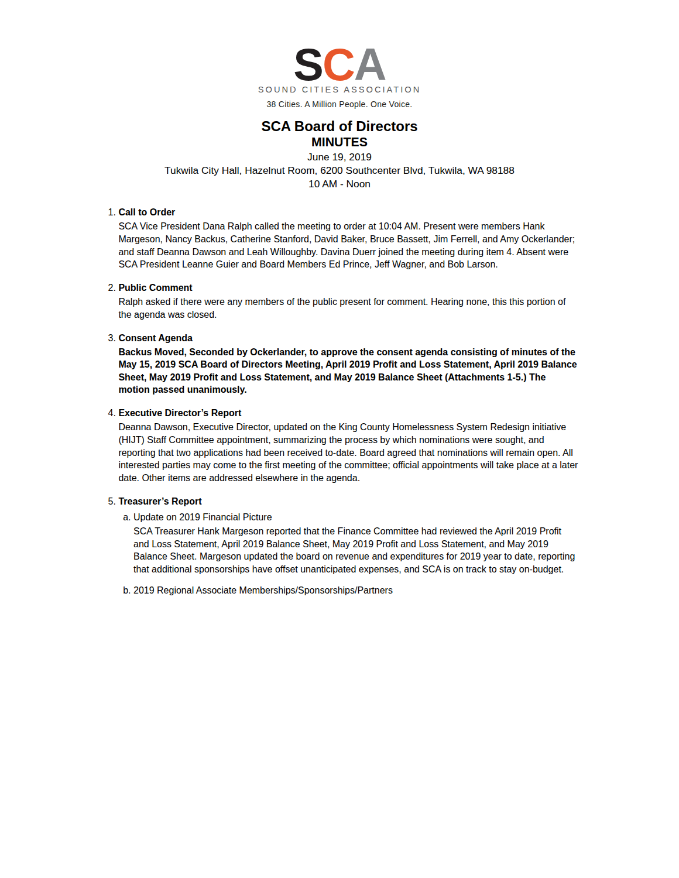SCA
SOUND CITIES ASSOCIATION
38 Cities. A Million People. One Voice.
SCA Board of Directors
MINUTES
June 19, 2019
Tukwila City Hall, Hazelnut Room, 6200 Southcenter Blvd, Tukwila, WA 98188
10 AM - Noon
Call to Order
SCA Vice President Dana Ralph called the meeting to order at 10:04 AM. Present were members Hank Margeson, Nancy Backus, Catherine Stanford, David Baker, Bruce Bassett, Jim Ferrell, and Amy Ockerlander; and staff Deanna Dawson and Leah Willoughby. Davina Duerr joined the meeting during item 4. Absent were SCA President Leanne Guier and Board Members Ed Prince, Jeff Wagner, and Bob Larson.
Public Comment
Ralph asked if there were any members of the public present for comment. Hearing none, this this portion of the agenda was closed.
Consent Agenda
Backus Moved, Seconded by Ockerlander, to approve the consent agenda consisting of minutes of the May 15, 2019 SCA Board of Directors Meeting, April 2019 Profit and Loss Statement, April 2019 Balance Sheet, May 2019 Profit and Loss Statement, and May 2019 Balance Sheet (Attachments 1-5.) The motion passed unanimously.
Executive Director’s Report
Deanna Dawson, Executive Director, updated on the King County Homelessness System Redesign initiative (HIJT) Staff Committee appointment, summarizing the process by which nominations were sought, and reporting that two applications had been received to-date. Board agreed that nominations will remain open. All interested parties may come to the first meeting of the committee; official appointments will take place at a later date. Other items are addressed elsewhere in the agenda.
Treasurer’s Report
Update on 2019 Financial Picture
SCA Treasurer Hank Margeson reported that the Finance Committee had reviewed the April 2019 Profit and Loss Statement, April 2019 Balance Sheet, May 2019 Profit and Loss Statement, and May 2019 Balance Sheet. Margeson updated the board on revenue and expenditures for 2019 year to date, reporting that additional sponsorships have offset unanticipated expenses, and SCA is on track to stay on-budget.
2019 Regional Associate Memberships/Sponsorships/Partners